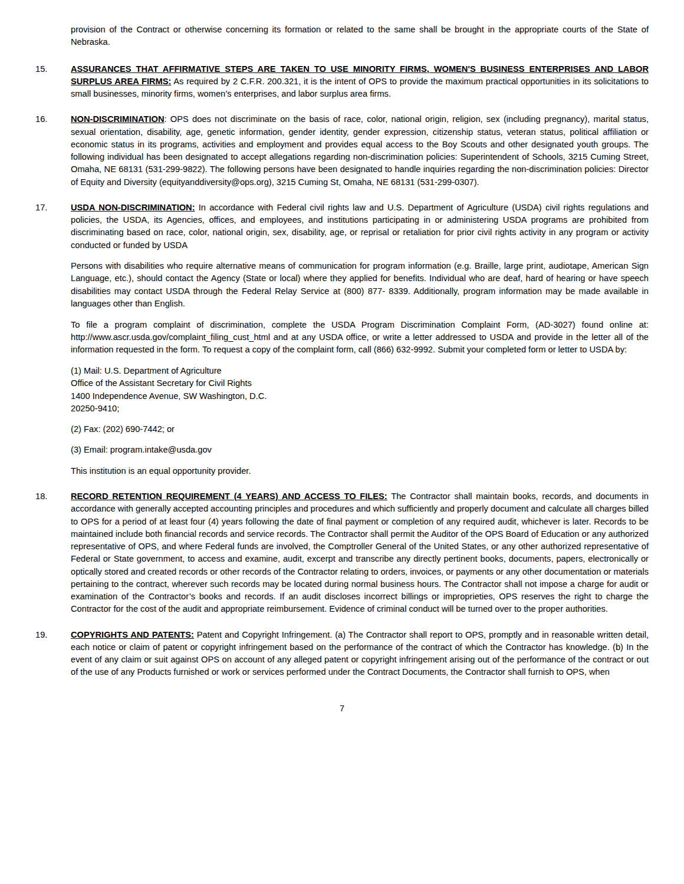provision of the Contract or otherwise concerning its formation or related to the same shall be brought in the appropriate courts of the State of Nebraska.
15. ASSURANCES THAT AFFIRMATIVE STEPS ARE TAKEN TO USE MINORITY FIRMS, WOMEN'S BUSINESS ENTERPRISES AND LABOR SURPLUS AREA FIRMS: As required by 2 C.F.R. 200.321, it is the intent of OPS to provide the maximum practical opportunities in its solicitations to small businesses, minority firms, women’s enterprises, and labor surplus area firms.
16. NON-DISCRIMINATION: OPS does not discriminate on the basis of race, color, national origin, religion, sex (including pregnancy), marital status, sexual orientation, disability, age, genetic information, gender identity, gender expression, citizenship status, veteran status, political affiliation or economic status in its programs, activities and employment and provides equal access to the Boy Scouts and other designated youth groups. The following individual has been designated to accept allegations regarding non-discrimination policies: Superintendent of Schools, 3215 Cuming Street, Omaha, NE 68131 (531-299-9822). The following persons have been designated to handle inquiries regarding the non-discrimination policies: Director of Equity and Diversity (equityanddiversity@ops.org), 3215 Cuming St, Omaha, NE 68131 (531-299-0307).
17. USDA NON-DISCRIMINATION: In accordance with Federal civil rights law and U.S. Department of Agriculture (USDA) civil rights regulations and policies, the USDA, its Agencies, offices, and employees, and institutions participating in or administering USDA programs are prohibited from discriminating based on race, color, national origin, sex, disability, age, or reprisal or retaliation for prior civil rights activity in any program or activity conducted or funded by USDA
Persons with disabilities who require alternative means of communication for program information (e.g. Braille, large print, audiotape, American Sign Language, etc.), should contact the Agency (State or local) where they applied for benefits. Individual who are deaf, hard of hearing or have speech disabilities may contact USDA through the Federal Relay Service at (800) 877- 8339. Additionally, program information may be made available in languages other than English.
To file a program complaint of discrimination, complete the USDA Program Discrimination Complaint Form, (AD-3027) found online at: http://www.ascr.usda.gov/complaint_filing_cust_html and at any USDA office, or write a letter addressed to USDA and provide in the letter all of the information requested in the form. To request a copy of the complaint form, call (866) 632-9992. Submit your completed form or letter to USDA by:
(1) Mail: U.S. Department of Agriculture
Office of the Assistant Secretary for Civil Rights
1400 Independence Avenue, SW Washington, D.C.
20250-9410;
(2) Fax: (202) 690-7442; or
(3) Email: program.intake@usda.gov
This institution is an equal opportunity provider.
18. RECORD RETENTION REQUIREMENT (4 YEARS) AND ACCESS TO FILES: The Contractor shall maintain books, records, and documents in accordance with generally accepted accounting principles and procedures and which sufficiently and properly document and calculate all charges billed to OPS for a period of at least four (4) years following the date of final payment or completion of any required audit, whichever is later. Records to be maintained include both financial records and service records. The Contractor shall permit the Auditor of the OPS Board of Education or any authorized representative of OPS, and where Federal funds are involved, the Comptroller General of the United States, or any other authorized representative of Federal or State government, to access and examine, audit, excerpt and transcribe any directly pertinent books, documents, papers, electronically or optically stored and created records or other records of the Contractor relating to orders, invoices, or payments or any other documentation or materials pertaining to the contract, wherever such records may be located during normal business hours. The Contractor shall not impose a charge for audit or examination of the Contractor’s books and records. If an audit discloses incorrect billings or improprieties, OPS reserves the right to charge the Contractor for the cost of the audit and appropriate reimbursement. Evidence of criminal conduct will be turned over to the proper authorities.
19. COPYRIGHTS AND PATENTS: Patent and Copyright Infringement. (a) The Contractor shall report to OPS, promptly and in reasonable written detail, each notice or claim of patent or copyright infringement based on the performance of the contract of which the Contractor has knowledge. (b) In the event of any claim or suit against OPS on account of any alleged patent or copyright infringement arising out of the performance of the contract or out of the use of any Products furnished or work or services performed under the Contract Documents, the Contractor shall furnish to OPS, when
7